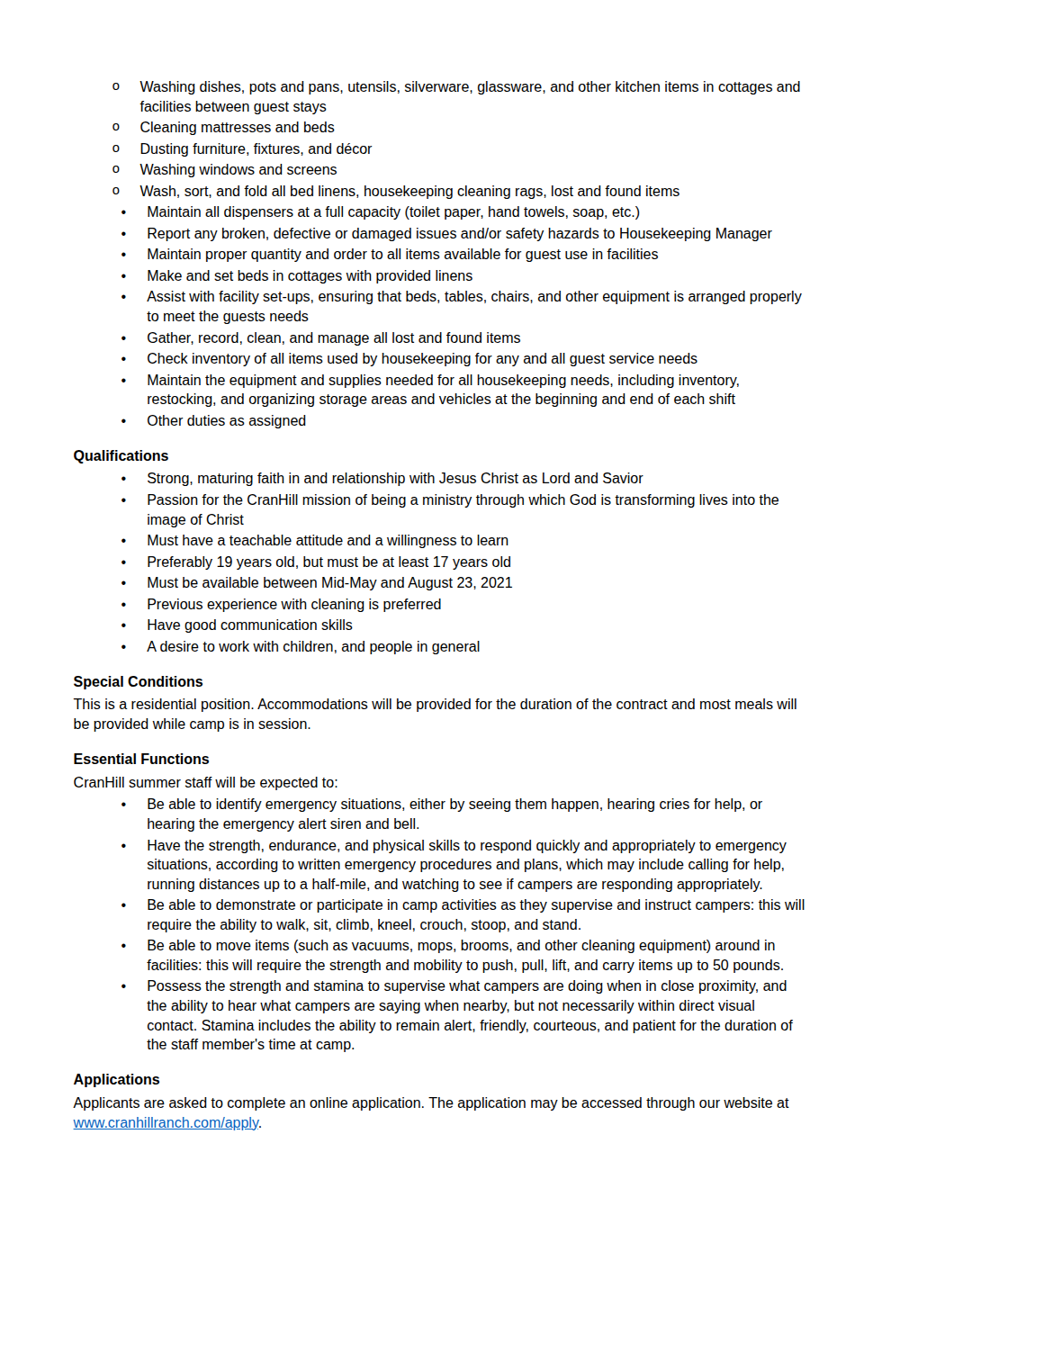Washing dishes, pots and pans, utensils, silverware, glassware, and other kitchen items in cottages and facilities between guest stays
Cleaning mattresses and beds
Dusting furniture, fixtures, and décor
Washing windows and screens
Wash, sort, and fold all bed linens, housekeeping cleaning rags, lost and found items
Maintain all dispensers at a full capacity (toilet paper, hand towels, soap, etc.)
Report any broken, defective or damaged issues and/or safety hazards to Housekeeping Manager
Maintain proper quantity and order to all items available for guest use in facilities
Make and set beds in cottages with provided linens
Assist with facility set-ups, ensuring that beds, tables, chairs, and other equipment is arranged properly to meet the guests needs
Gather, record, clean, and manage all lost and found items
Check inventory of all items used by housekeeping for any and all guest service needs
Maintain the equipment and supplies needed for all housekeeping needs, including inventory, restocking, and organizing storage areas and vehicles at the beginning and end of each shift
Other duties as assigned
Qualifications
Strong, maturing faith in and relationship with Jesus Christ as Lord and Savior
Passion for the CranHill mission of being a ministry through which God is transforming lives into the image of Christ
Must have a teachable attitude and a willingness to learn
Preferably 19 years old, but must be at least 17 years old
Must be available between Mid-May and August 23, 2021
Previous experience with cleaning is preferred
Have good communication skills
A desire to work with children, and people in general
Special Conditions
This is a residential position. Accommodations will be provided for the duration of the contract and most meals will be provided while camp is in session.
Essential Functions
CranHill summer staff will be expected to:
Be able to identify emergency situations, either by seeing them happen, hearing cries for help, or hearing the emergency alert siren and bell.
Have the strength, endurance, and physical skills to respond quickly and appropriately to emergency situations, according to written emergency procedures and plans, which may include calling for help, running distances up to a half-mile, and watching to see if campers are responding appropriately.
Be able to demonstrate or participate in camp activities as they supervise and instruct campers: this will require the ability to walk, sit, climb, kneel, crouch, stoop, and stand.
Be able to move items (such as vacuums, mops, brooms, and other cleaning equipment) around in facilities: this will require the strength and mobility to push, pull, lift, and carry items up to 50 pounds.
Possess the strength and stamina to supervise what campers are doing when in close proximity, and the ability to hear what campers are saying when nearby, but not necessarily within direct visual contact. Stamina includes the ability to remain alert, friendly, courteous, and patient for the duration of the staff member's time at camp.
Applications
Applicants are asked to complete an online application. The application may be accessed through our website at www.cranhillranch.com/apply.